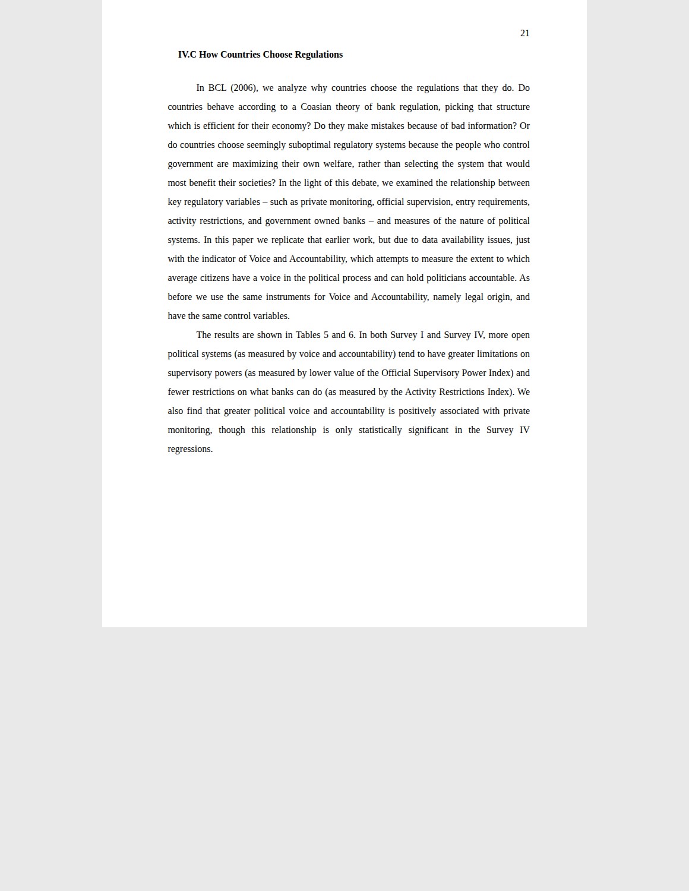21
IV.C How Countries Choose Regulations
In BCL (2006), we analyze why countries choose the regulations that they do. Do countries behave according to a Coasian theory of bank regulation, picking that structure which is efficient for their economy? Do they make mistakes because of bad information? Or do countries choose seemingly suboptimal regulatory systems because the people who control government are maximizing their own welfare, rather than selecting the system that would most benefit their societies? In the light of this debate, we examined the relationship between key regulatory variables – such as private monitoring, official supervision, entry requirements, activity restrictions, and government owned banks – and measures of the nature of political systems. In this paper we replicate that earlier work, but due to data availability issues, just with the indicator of Voice and Accountability, which attempts to measure the extent to which average citizens have a voice in the political process and can hold politicians accountable. As before we use the same instruments for Voice and Accountability, namely legal origin, and have the same control variables.
The results are shown in Tables 5 and 6. In both Survey I and Survey IV, more open political systems (as measured by voice and accountability) tend to have greater limitations on supervisory powers (as measured by lower value of the Official Supervisory Power Index) and fewer restrictions on what banks can do (as measured by the Activity Restrictions Index). We also find that greater political voice and accountability is positively associated with private monitoring, though this relationship is only statistically significant in the Survey IV regressions.